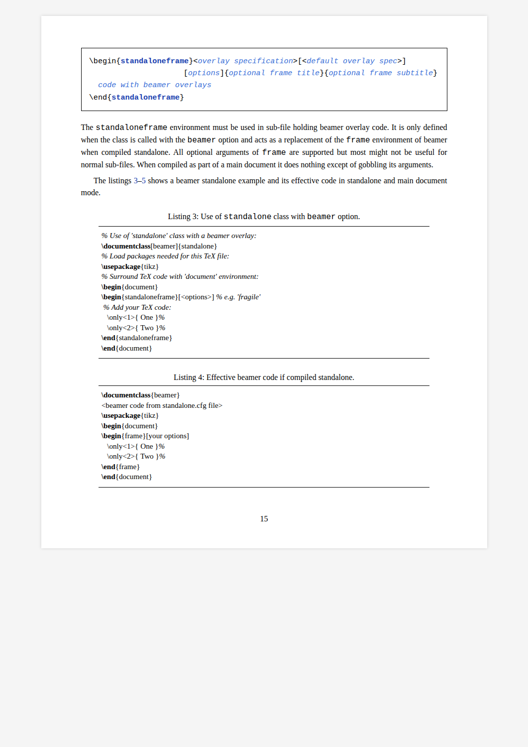\begin{standaloneframe}<overlay specification>[<default overlay spec>]
[options]{optional frame title}{optional frame subtitle}
code with beamer overlays
\end{standaloneframe}
The standaloneframe environment must be used in sub-file holding beamer overlay code. It is only defined when the class is called with the beamer option and acts as a replacement of the frame environment of beamer when compiled standalone. All optional arguments of frame are supported but most might not be useful for normal sub-files. When compiled as part of a main document it does nothing except of gobbling its arguments.
The listings 3–5 shows a beamer standalone example and its effective code in standalone and main document mode.
Listing 3: Use of standalone class with beamer option.
% Use of 'standalone' class with a beamer overlay:
\documentclass[beamer]{standalone}
% Load packages needed for this TeX file:
\usepackage{tikz}
% Surround TeX code with 'document' environment:
\begin{document}
\begin{standaloneframe}[<options>] % e.g. 'fragile'
 % Add your TeX code:
   \only<1>{ One }%
   \only<2>{ Two }%
\end{standaloneframe}
\end{document}
Listing 4: Effective beamer code if compiled standalone.
\documentclass{beamer}
<beamer code from standalone.cfg file>
\usepackage{tikz}
\begin{document}
\begin{frame}[your options]
   \only<1>{ One }%
   \only<2>{ Two }%
\end{frame}
\end{document}
15